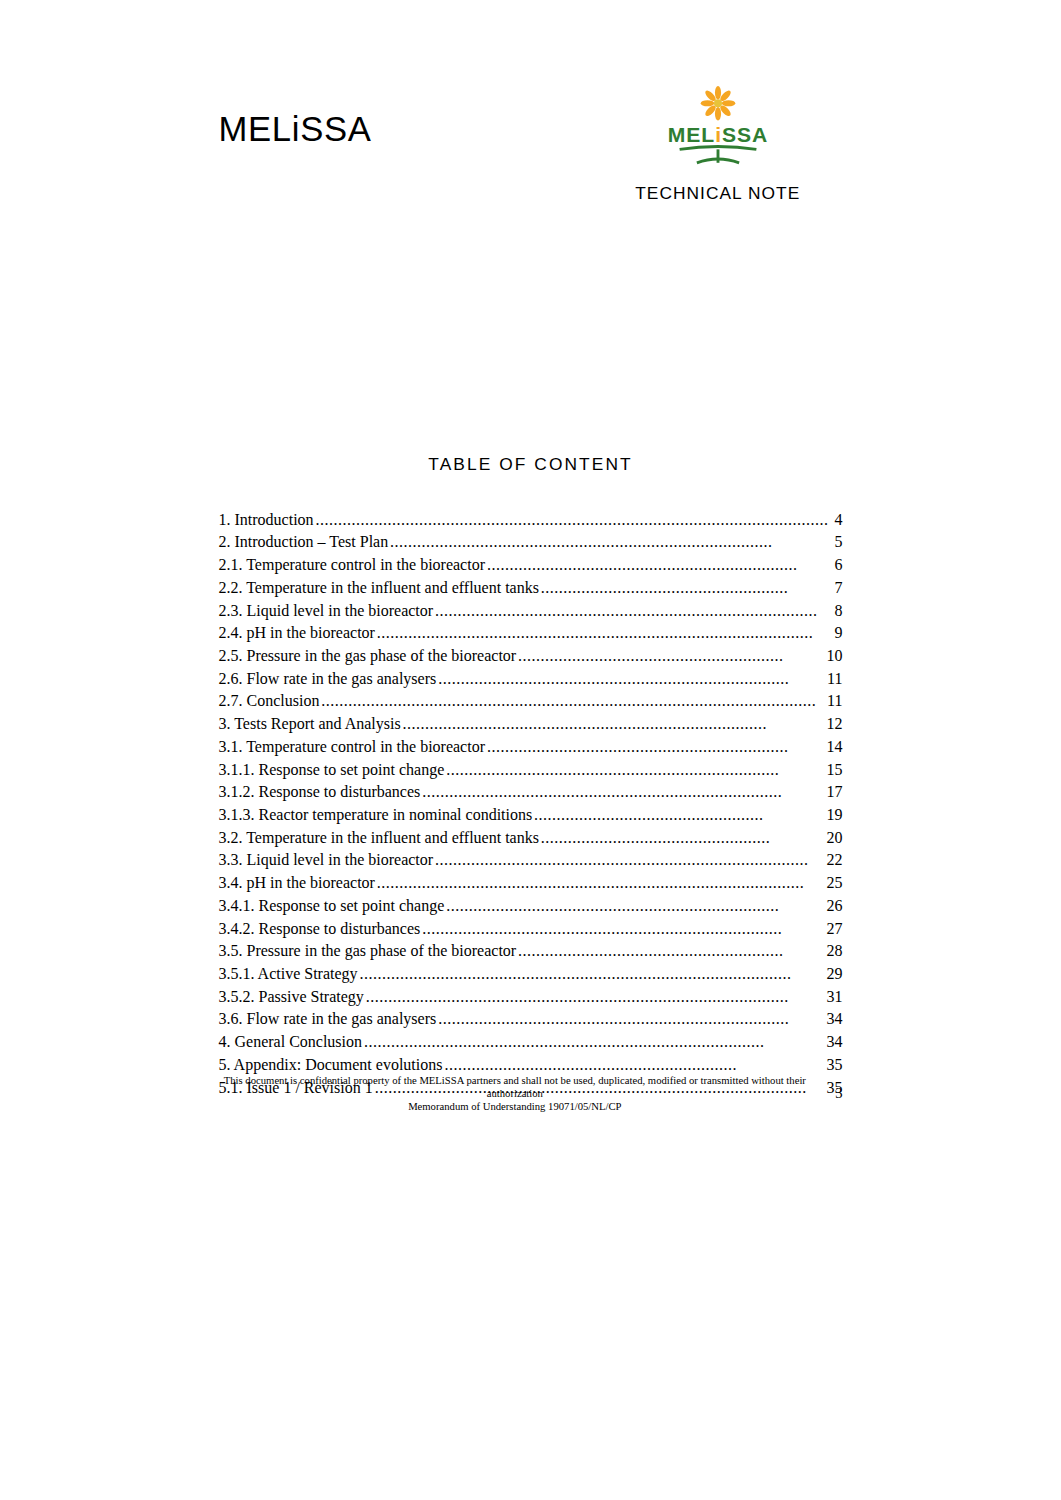MELiSSA
MELiSSA
TECHNICAL NOTE
TABLE OF CONTENT
1. Introduction.................................................................................................................. 4
2. Introduction – Test Plan..................................................................................... 5
2.1. Temperature control in the bioreactor..................................................................... 6
2.2. Temperature in the influent and effluent tanks....................................................... 7
2.3. Liquid level in the bioreactor..................................................................................... 8
2.4. pH in the bioreactor................................................................................................. 9
2.5. Pressure in the gas phase of the bioreactor........................................................... 10
2.6. Flow rate in the gas analysers.............................................................................. 11
2.7. Conclusion.............................................................................................................. 11
3. Tests Report and Analysis................................................................................. 12
3.1. Temperature control in the bioreactor................................................................... 14
3.1.1. Response to set point change.......................................................................... 15
3.1.2. Response to disturbances................................................................................ 17
3.1.3. Reactor temperature in nominal conditions................................................... 19
3.2. Temperature in the influent and effluent tanks................................................... 20
3.3. Liquid level in the bioreactor................................................................................... 22
3.4. pH in the bioreactor............................................................................................... 25
3.4.1. Response to set point change.......................................................................... 26
3.4.2. Response to disturbances................................................................................ 27
3.5. Pressure in the gas phase of the bioreactor........................................................... 28
3.5.1. Active Strategy................................................................................................ 29
3.5.2. Passive Strategy.............................................................................................. 31
3.6. Flow rate in the gas analysers.............................................................................. 34
4. General Conclusion......................................................................................... 34
5. Appendix: Document evolutions................................................................. 35
5.1. Issue 1 / Revision 1................................................................................................ 35
This document is confidential property of the MELiSSA partners and shall not be used, duplicated, modified or transmitted without their authorization
Memorandum of Understanding 19071/05/NL/CP
3